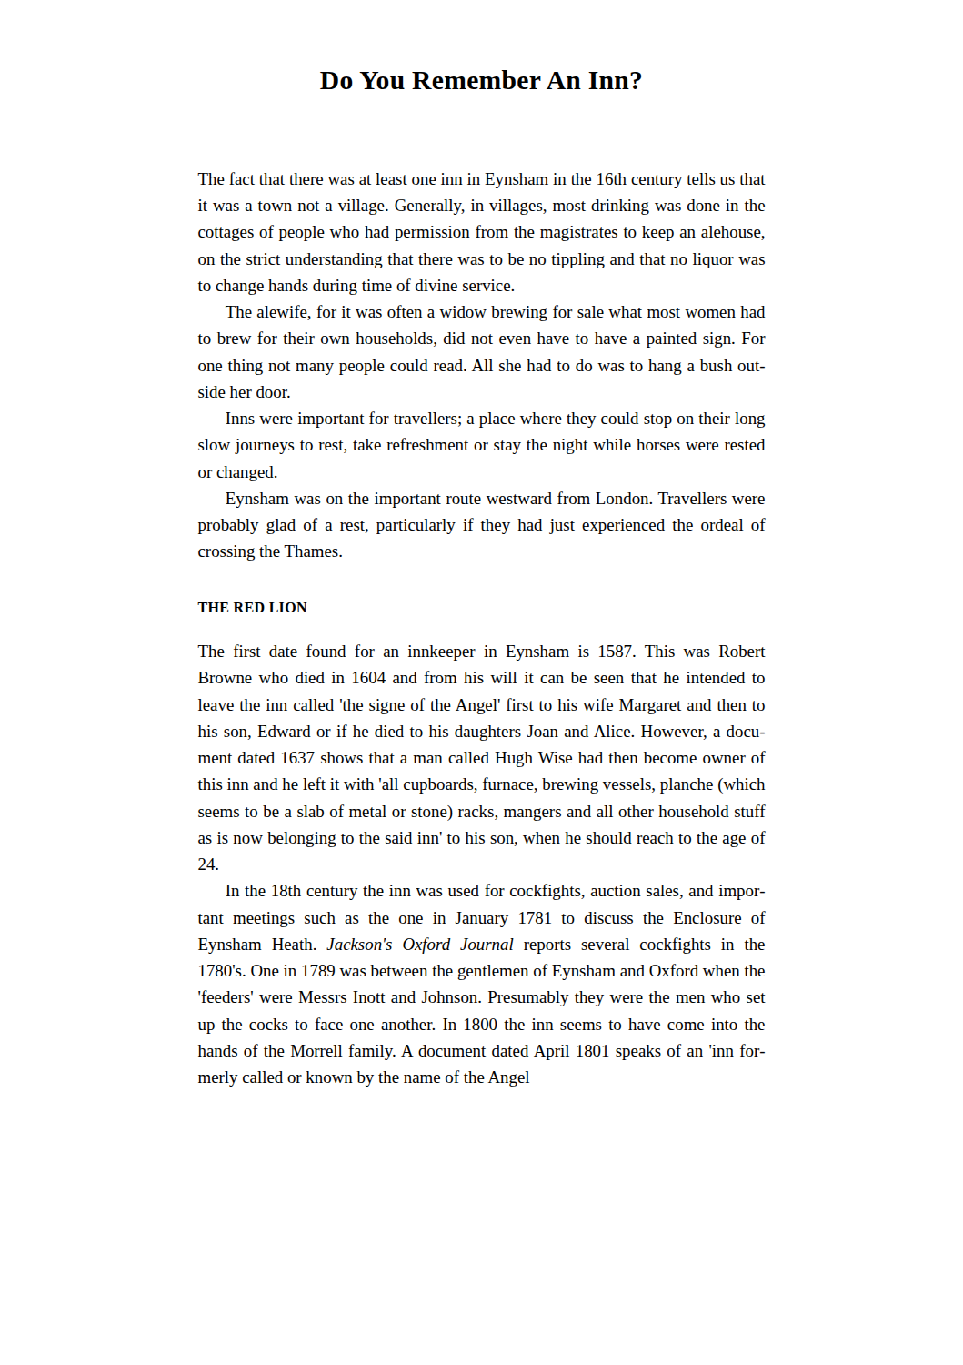Do You Remember An Inn?
The fact that there was at least one inn in Eynsham in the 16th century tells us that it was a town not a village. Generally, in villages, most drinking was done in the cottages of people who had permission from the magistrates to keep an alehouse, on the strict understanding that there was to be no tippling and that no liquor was to change hands during time of divine service.
The alewife, for it was often a widow brewing for sale what most women had to brew for their own households, did not even have to have a painted sign. For one thing not many people could read. All she had to do was to hang a bush outside her door.
Inns were important for travellers; a place where they could stop on their long slow journeys to rest, take refreshment or stay the night while horses were rested or changed.
Eynsham was on the important route westward from London. Travellers were probably glad of a rest, particularly if they had just experienced the ordeal of crossing the Thames.
The Red Lion
The first date found for an innkeeper in Eynsham is 1587. This was Robert Browne who died in 1604 and from his will it can be seen that he intended to leave the inn called 'the signe of the Angel' first to his wife Margaret and then to his son, Edward or if he died to his daughters Joan and Alice. However, a document dated 1637 shows that a man called Hugh Wise had then become owner of this inn and he left it with 'all cupboards, furnace, brewing vessels, planche (which seems to be a slab of metal or stone) racks, mangers and all other household stuff as is now belonging to the said inn' to his son, when he should reach to the age of 24.
In the 18th century the inn was used for cockfights, auction sales, and important meetings such as the one in January 1781 to discuss the Enclosure of Eynsham Heath. Jackson's Oxford Journal reports several cockfights in the 1780's. One in 1789 was between the gentlemen of Eynsham and Oxford when the 'feeders' were Messrs Inott and Johnson. Presumably they were the men who set up the cocks to face one another. In 1800 the inn seems to have come into the hands of the Morrell family. A document dated April 1801 speaks of an 'inn formerly called or known by the name of the Angel